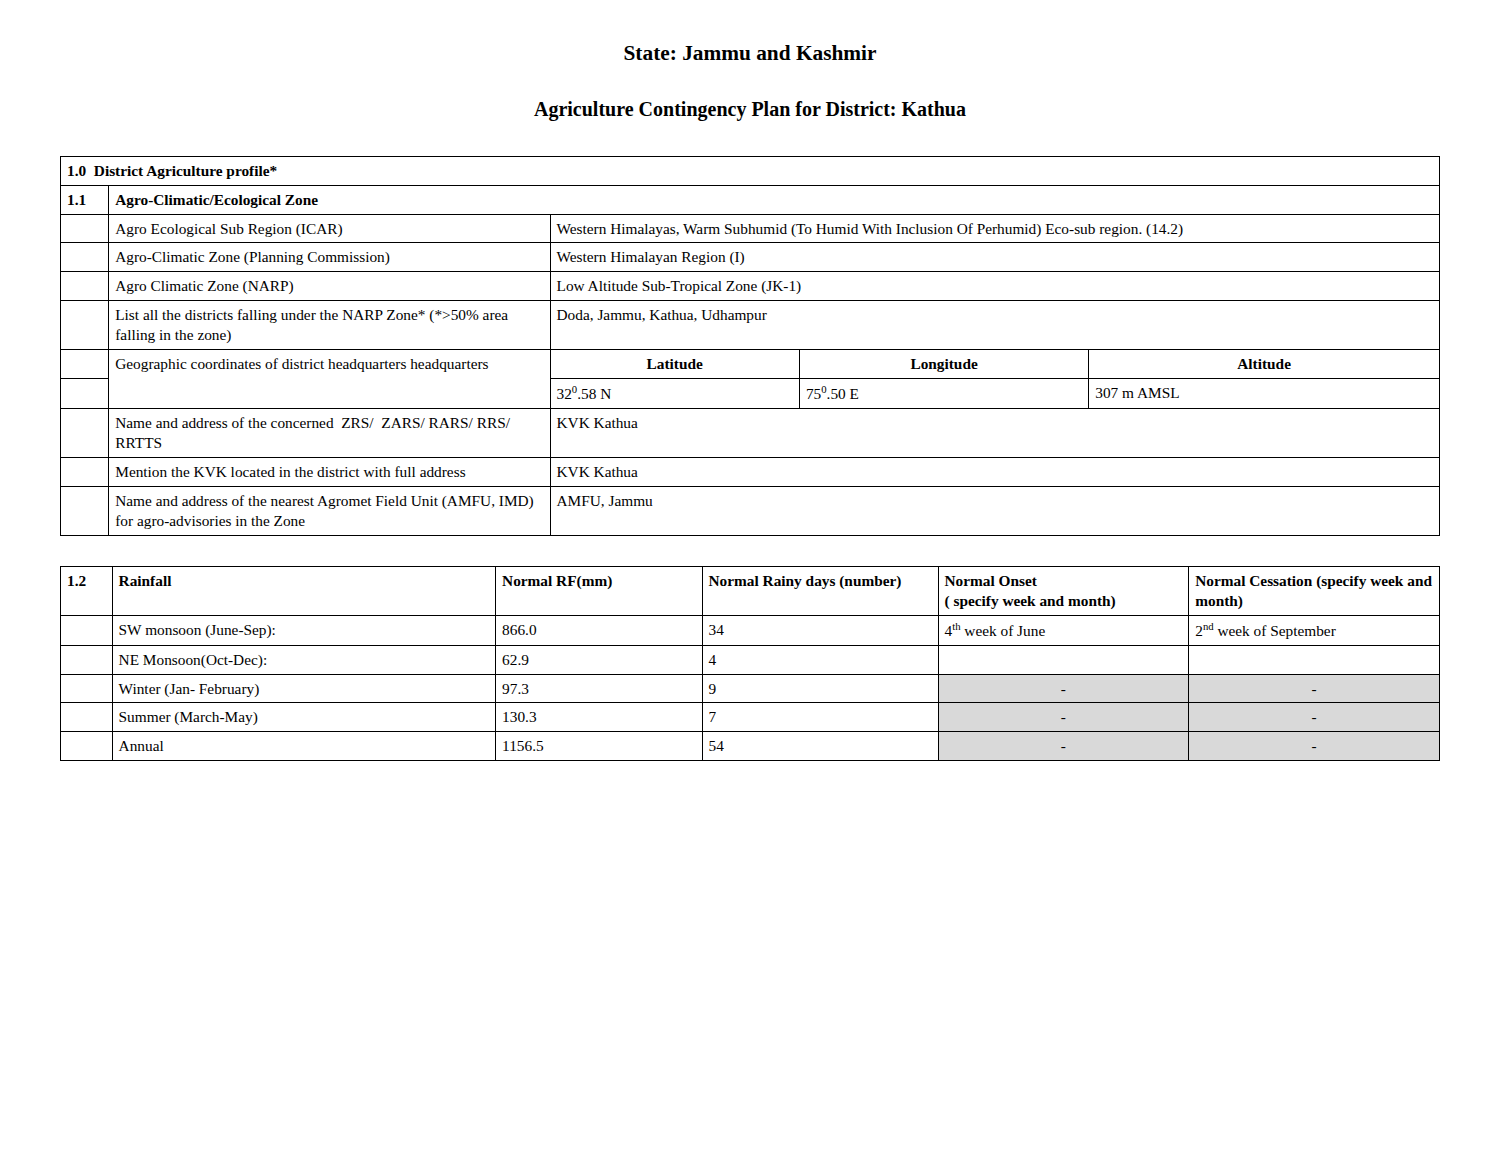State: Jammu and Kashmir
Agriculture Contingency Plan for District: Kathua
| 1.0 District Agriculture profile* |
| 1.1 | Agro-Climatic/Ecological Zone |
| | Agro Ecological Sub Region (ICAR) | Western Himalayas, Warm Subhumid (To Humid With Inclusion Of Perhumid) Eco-sub region. (14.2) |
| | Agro-Climatic Zone (Planning Commission) | Western Himalayan Region (I) |
| | Agro Climatic Zone (NARP) | Low Altitude Sub-Tropical Zone (JK-1) |
| | List all the districts falling under the NARP Zone* (*>50% area falling in the zone) | Doda, Jammu, Kathua, Udhampur |
| | Geographic coordinates of district headquarters headquarters | Latitude | Longitude | Altitude |
| | 32 0 .58 N | 75 0 .50 E | 307 m AMSL |
| | Name and address of the concerned ZRS/ ZARS/ RARS/ RRS/ RRTTS | KVK Kathua |
| | Mention the KVK located in the district with full address | KVK Kathua |
| | Name and address of the nearest Agromet Field Unit (AMFU, IMD) for agro-advisories in the Zone | AMFU, Jammu |
| 1.2 | Rainfall | Normal RF(mm) | Normal Rainy days (number) | Normal Onset ( specify week and month) | Normal Cessation (specify week and month) |
| | SW monsoon (June-Sep): | 866.0 | 34 | 4 th week of June | 2 nd week of September |
| | NE Monsoon(Oct-Dec): | 62.9 | 4 | | |
| | Winter (Jan- February) | 97.3 | 9 | - | - |
| | Summer (March-May) | 130.3 | 7 | - | - |
| | Annual | 1156.5 | 54 | - | - |